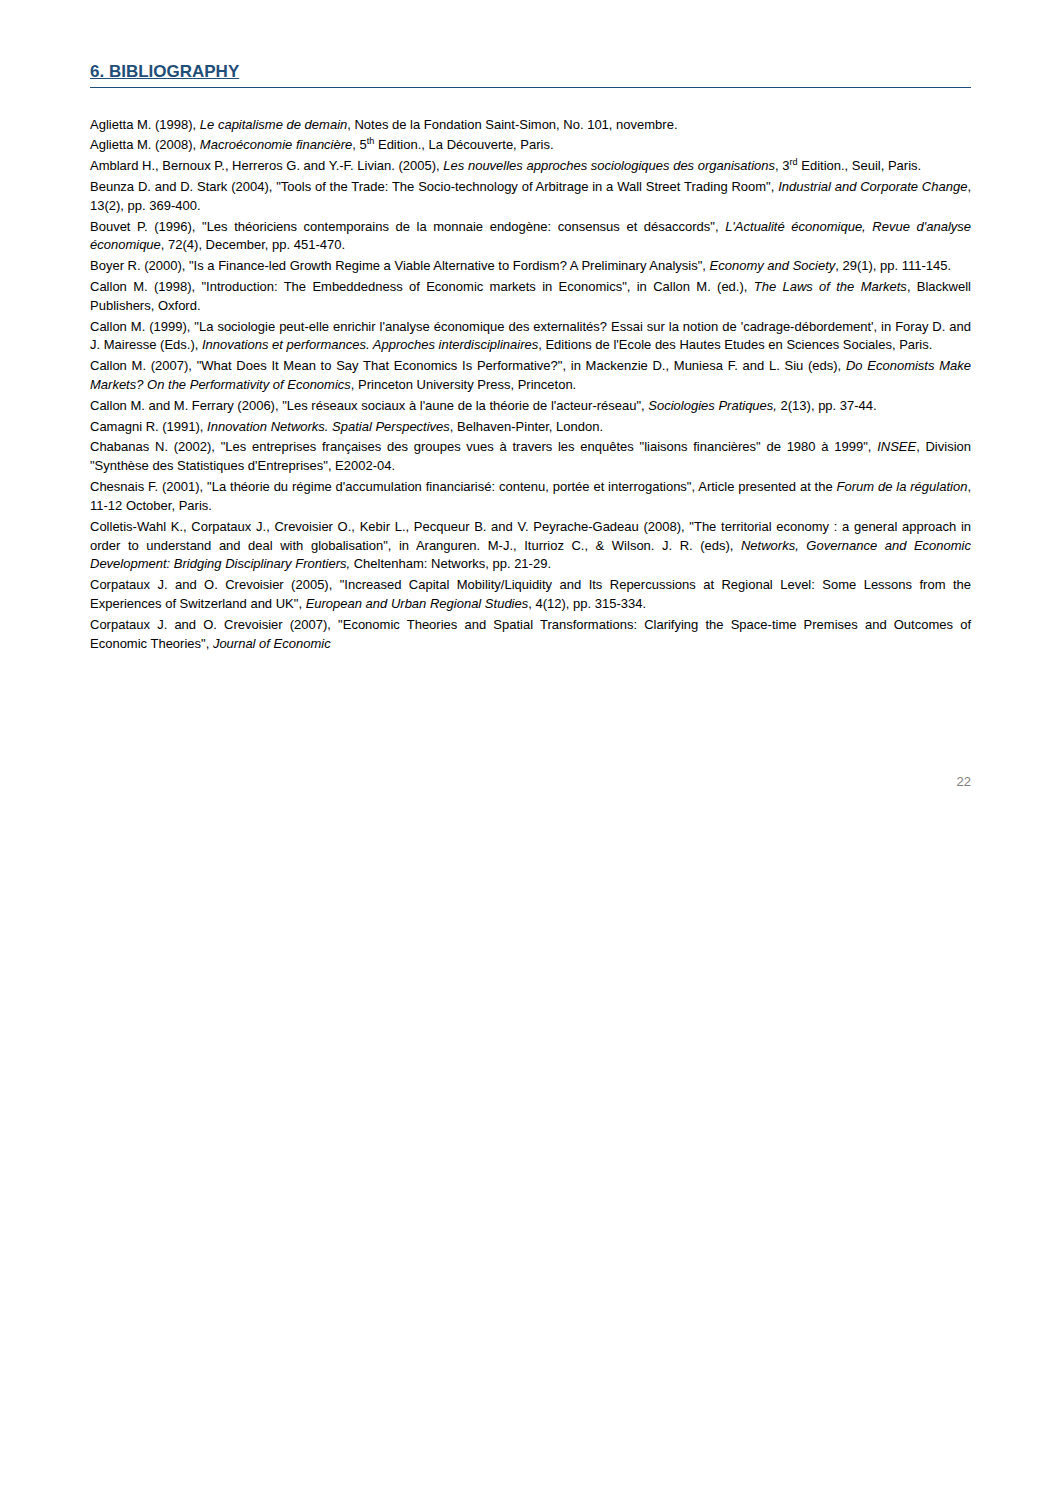6. BIBLIOGRAPHY
Aglietta M. (1998), Le capitalisme de demain, Notes de la Fondation Saint-Simon, No. 101, novembre.
Aglietta M. (2008), Macroéconomie financière, 5th Edition., La Découverte, Paris.
Amblard H., Bernoux P., Herreros G. and Y.-F. Livian. (2005), Les nouvelles approches sociologiques des organisations, 3rd Edition., Seuil, Paris.
Beunza D. and D. Stark (2004), "Tools of the Trade: The Socio-technology of Arbitrage in a Wall Street Trading Room", Industrial and Corporate Change, 13(2), pp. 369-400.
Bouvet P. (1996), "Les théoriciens contemporains de la monnaie endogène: consensus et désaccords", L'Actualité économique, Revue d'analyse économique, 72(4), December, pp. 451-470.
Boyer R. (2000), "Is a Finance-led Growth Regime a Viable Alternative to Fordism? A Preliminary Analysis", Economy and Society, 29(1), pp. 111-145.
Callon M. (1998), "Introduction: The Embeddedness of Economic markets in Economics", in Callon M. (ed.), The Laws of the Markets, Blackwell Publishers, Oxford.
Callon M. (1999), "La sociologie peut-elle enrichir l'analyse économique des externalités? Essai sur la notion de 'cadrage-débordement', in Foray D. and J. Mairesse (Eds.), Innovations et performances. Approches interdisciplinaires, Editions de l'Ecole des Hautes Etudes en Sciences Sociales, Paris.
Callon M. (2007), "What Does It Mean to Say That Economics Is Performative?", in Mackenzie D., Muniesa F. and L. Siu (eds), Do Economists Make Markets? On the Performativity of Economics, Princeton University Press, Princeton.
Callon M. and M. Ferrary (2006), "Les réseaux sociaux à l'aune de la théorie de l'acteur-réseau", Sociologies Pratiques, 2(13), pp. 37-44.
Camagni R. (1991), Innovation Networks. Spatial Perspectives, Belhaven-Pinter, London.
Chabanas N. (2002), "Les entreprises françaises des groupes vues à travers les enquêtes "liaisons financières" de 1980 à 1999", INSEE, Division "Synthèse des Statistiques d'Entreprises", E2002-04.
Chesnais F. (2001), "La théorie du régime d'accumulation financiarisé: contenu, portée et interrogations", Article presented at the Forum de la régulation, 11-12 October, Paris.
Colletis-Wahl K., Corpataux J., Crevoisier O., Kebir L., Pecqueur B. and V. Peyrache-Gadeau (2008), "The territorial economy : a general approach in order to understand and deal with globalisation", in Aranguren. M-J., Iturrioz C., & Wilson. J. R. (eds), Networks, Governance and Economic Development: Bridging Disciplinary Frontiers, Cheltenham: Networks, pp. 21-29.
Corpataux J. and O. Crevoisier (2005), "Increased Capital Mobility/Liquidity and Its Repercussions at Regional Level: Some Lessons from the Experiences of Switzerland and UK", European and Urban Regional Studies, 4(12), pp. 315-334.
Corpataux J. and O. Crevoisier (2007), "Economic Theories and Spatial Transformations: Clarifying the Space-time Premises and Outcomes of Economic Theories", Journal of Economic
22